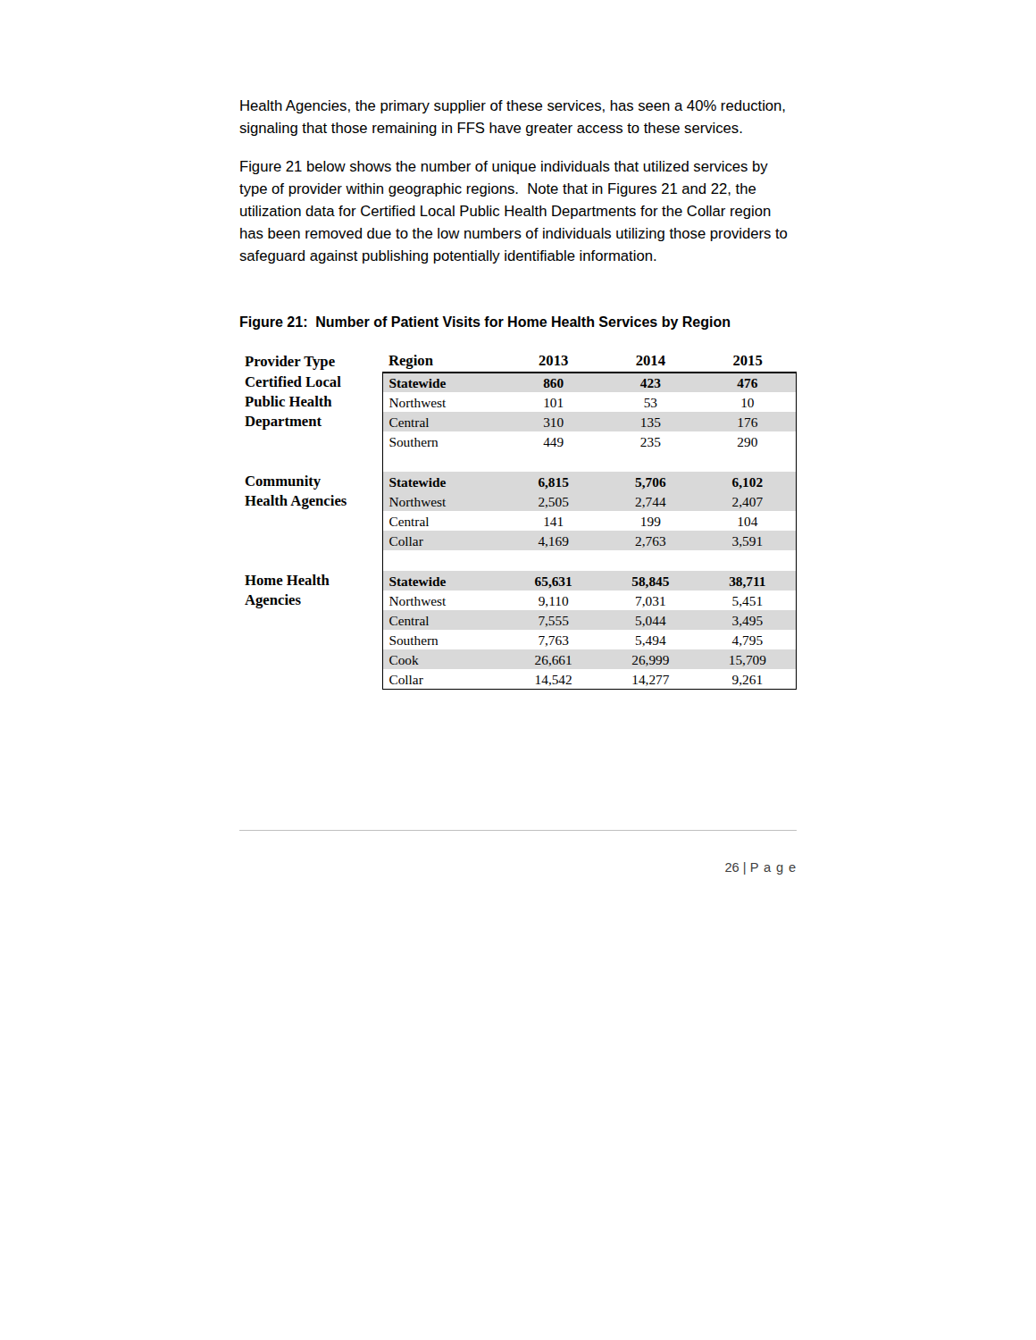Health Agencies, the primary supplier of these services, has seen a 40% reduction, signaling that those remaining in FFS have greater access to these services.
Figure 21 below shows the number of unique individuals that utilized services by type of provider within geographic regions. Note that in Figures 21 and 22, the utilization data for Certified Local Public Health Departments for the Collar region has been removed due to the low numbers of individuals utilizing those providers to safeguard against publishing potentially identifiable information.
Figure 21: Number of Patient Visits for Home Health Services by Region
| Provider Type | Region | 2013 | 2014 | 2015 |
| --- | --- | --- | --- | --- |
| Certified Local | Statewide | 860 | 423 | 476 |
| Public Health | Northwest | 101 | 53 | 10 |
| Department | Central | 310 | 135 | 176 |
| | Southern | 449 | 235 | 290 |
| Community | Statewide | 6,815 | 5,706 | 6,102 |
| Health Agencies | Northwest | 2,505 | 2,744 | 2,407 |
| | Central | 141 | 199 | 104 |
| | Collar | 4,169 | 2,763 | 3,591 |
| Home Health | Statewide | 65,631 | 58,845 | 38,711 |
| Agencies | Northwest | 9,110 | 7,031 | 5,451 |
| | Central | 7,555 | 5,044 | 3,495 |
| | Southern | 7,763 | 5,494 | 4,795 |
| | Cook | 26,661 | 26,999 | 15,709 |
| | Collar | 14,542 | 14,277 | 9,261 |
26 | P a g e